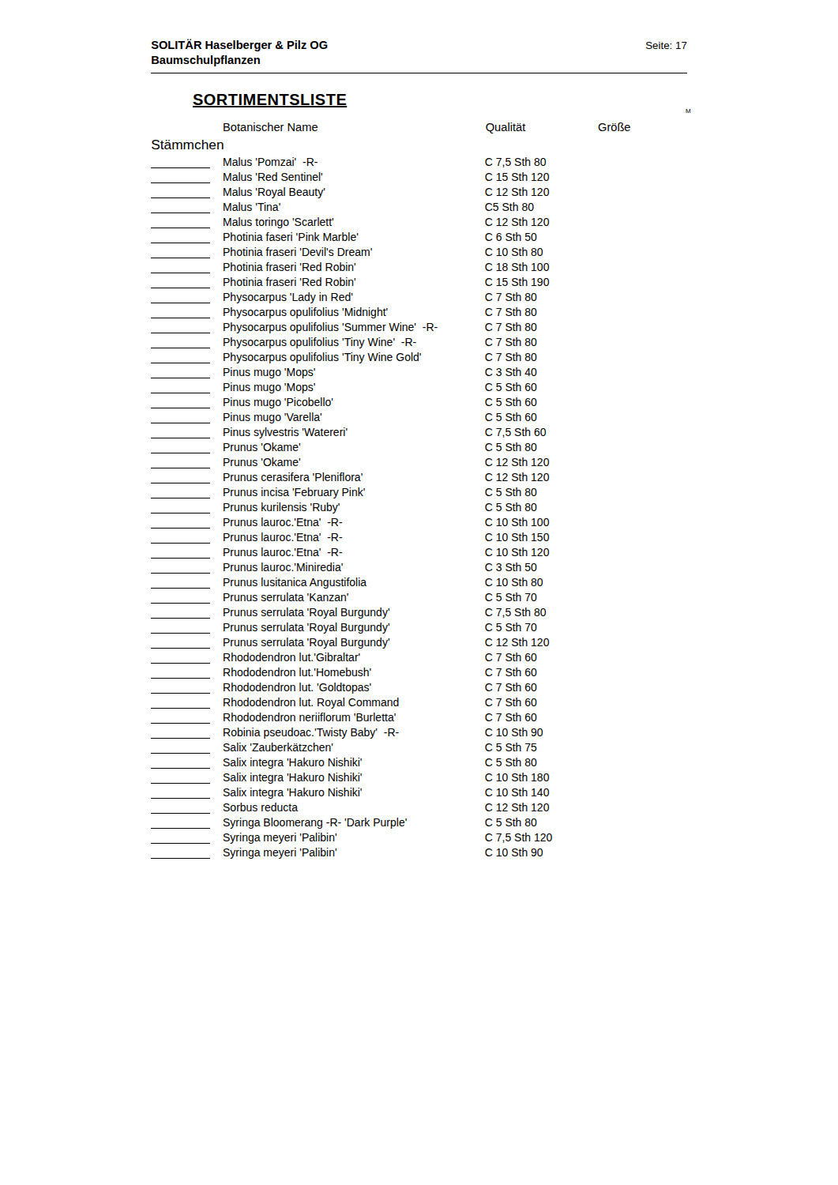SOLITÄR Haselberger & Pilz OG
Baumschulpflanzen
Seite: 17
SORTIMENTSLISTE
M
| | Botanischer Name | Qualität | Größe |
| --- | --- | --- | --- |
| Stämmchen |
| | Malus 'Pomzai' -R- | C 7,5 Sth 80 | |
| | Malus 'Red Sentinel' | C 15 Sth 120 | |
| | Malus 'Royal Beauty' | C 12 Sth 120 | |
| | Malus 'Tina' | C5 Sth 80 | |
| | Malus toringo 'Scarlett' | C 12 Sth 120 | |
| | Photinia faseri 'Pink Marble' | C 6 Sth 50 | |
| | Photinia fraseri 'Devil's Dream' | C 10 Sth 80 | |
| | Photinia fraseri 'Red Robin' | C 18 Sth 100 | |
| | Photinia fraseri 'Red Robin' | C 15 Sth 190 | |
| | Physocarpus 'Lady in Red' | C 7 Sth 80 | |
| | Physocarpus opulifolius 'Midnight' | C 7 Sth 80 | |
| | Physocarpus opulifolius 'Summer Wine' -R- | C 7 Sth 80 | |
| | Physocarpus opulifolius 'Tiny Wine' -R- | C 7 Sth 80 | |
| | Physocarpus opulifolius 'Tiny Wine Gold' | C 7 Sth 80 | |
| | Pinus mugo 'Mops' | C 3 Sth 40 | |
| | Pinus mugo 'Mops' | C 5 Sth 60 | |
| | Pinus mugo 'Picobello' | C 5 Sth 60 | |
| | Pinus mugo 'Varella' | C 5 Sth 60 | |
| | Pinus sylvestris 'Watereri' | C 7,5 Sth 60 | |
| | Prunus 'Okame' | C 5 Sth 80 | |
| | Prunus 'Okame' | C 12 Sth 120 | |
| | Prunus cerasifera 'Pleniflora' | C 12 Sth 120 | |
| | Prunus incisa 'February Pink' | C 5 Sth 80 | |
| | Prunus kurilensis 'Ruby' | C 5 Sth 80 | |
| | Prunus lauroc.'Etna' -R- | C 10 Sth 100 | |
| | Prunus lauroc.'Etna' -R- | C 10 Sth 150 | |
| | Prunus lauroc.'Etna' -R- | C 10 Sth 120 | |
| | Prunus lauroc.'Miniredia' | C 3 Sth 50 | |
| | Prunus lusitanica Angustifolia | C 10 Sth 80 | |
| | Prunus serrulata 'Kanzan' | C 5 Sth 70 | |
| | Prunus serrulata 'Royal Burgundy' | C 7,5 Sth 80 | |
| | Prunus serrulata 'Royal Burgundy' | C 5 Sth 70 | |
| | Prunus serrulata 'Royal Burgundy' | C 12 Sth 120 | |
| | Rhododendron lut.'Gibraltar' | C 7 Sth 60 | |
| | Rhododendron lut.'Homebush' | C 7 Sth 60 | |
| | Rhododendron lut. 'Goldtopas' | C 7 Sth 60 | |
| | Rhododendron lut. Royal Command | C 7 Sth 60 | |
| | Rhododendron neriiflorum 'Burletta' | C 7 Sth 60 | |
| | Robinia pseudoac.'Twisty Baby' -R- | C 10 Sth 90 | |
| | Salix 'Zauberkätzchen' | C 5 Sth 75 | |
| | Salix integra 'Hakuro Nishiki' | C 5 Sth 80 | |
| | Salix integra 'Hakuro Nishiki' | C 10 Sth 180 | |
| | Salix integra 'Hakuro Nishiki' | C 10 Sth 140 | |
| | Sorbus reducta | C 12 Sth 120 | |
| | Syringa Bloomerang -R- 'Dark Purple' | C 5 Sth 80 | |
| | Syringa meyeri 'Palibin' | C 7,5 Sth 120 | |
| | Syringa meyeri 'Palibin' | C 10 Sth 90 | |